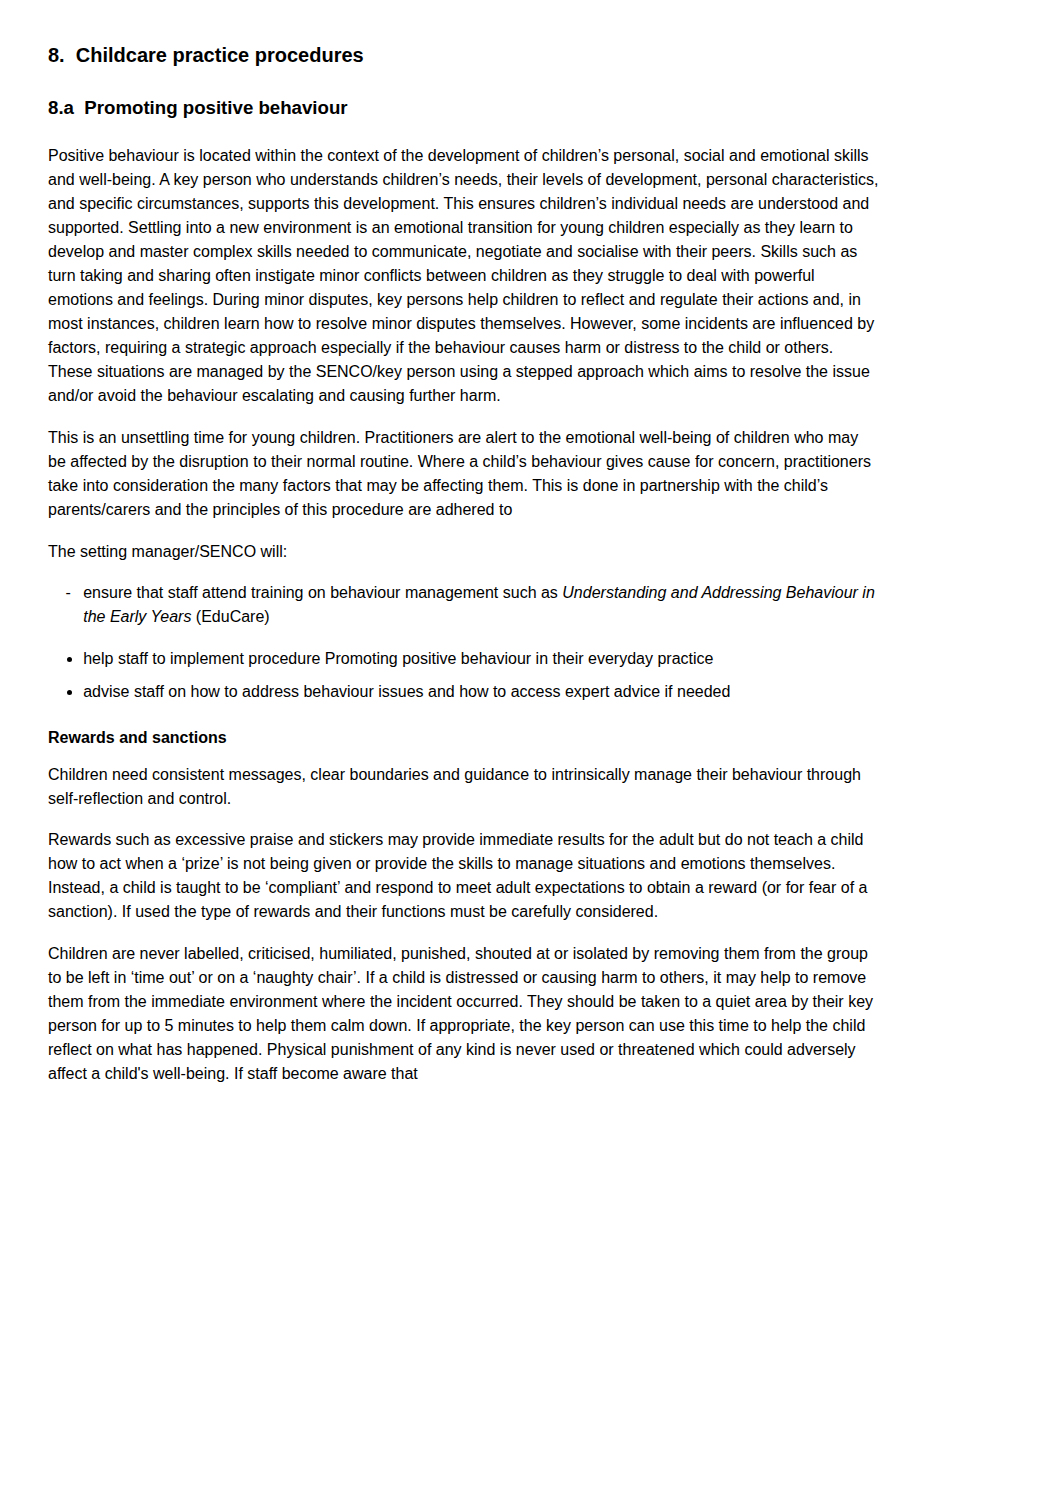8. Childcare practice procedures
8.a Promoting positive behaviour
Positive behaviour is located within the context of the development of children’s personal, social and emotional skills and well-being. A key person who understands children’s needs, their levels of development, personal characteristics, and specific circumstances, supports this development. This ensures children’s individual needs are understood and supported. Settling into a new environment is an emotional transition for young children especially as they learn to develop and master complex skills needed to communicate, negotiate and socialise with their peers. Skills such as turn taking and sharing often instigate minor conflicts between children as they struggle to deal with powerful emotions and feelings. During minor disputes, key persons help children to reflect and regulate their actions and, in most instances, children learn how to resolve minor disputes themselves. However, some incidents are influenced by factors, requiring a strategic approach especially if the behaviour causes harm or distress to the child or others. These situations are managed by the SENCO/key person using a stepped approach which aims to resolve the issue and/or avoid the behaviour escalating and causing further harm.
This is an unsettling time for young children. Practitioners are alert to the emotional well-being of children who may be affected by the disruption to their normal routine. Where a child’s behaviour gives cause for concern, practitioners take into consideration the many factors that may be affecting them. This is done in partnership with the child’s parents/carers and the principles of this procedure are adhered to
The setting manager/SENCO will:
ensure that staff attend training on behaviour management such as Understanding and Addressing Behaviour in the Early Years (EduCare)
help staff to implement procedure Promoting positive behaviour in their everyday practice
advise staff on how to address behaviour issues and how to access expert advice if needed
Rewards and sanctions
Children need consistent messages, clear boundaries and guidance to intrinsically manage their behaviour through self-reflection and control.
Rewards such as excessive praise and stickers may provide immediate results for the adult but do not teach a child how to act when a ‘prize’ is not being given or provide the skills to manage situations and emotions themselves. Instead, a child is taught to be ‘compliant’ and respond to meet adult expectations to obtain a reward (or for fear of a sanction). If used the type of rewards and their functions must be carefully considered.
Children are never labelled, criticised, humiliated, punished, shouted at or isolated by removing them from the group to be left in ‘time out’ or on a ‘naughty chair’. If a child is distressed or causing harm to others, it may help to remove them from the immediate environment where the incident occurred. They should be taken to a quiet area by their key person for up to 5 minutes to help them calm down. If appropriate, the key person can use this time to help the child reflect on what has happened. Physical punishment of any kind is never used or threatened which could adversely affect a child's well-being. If staff become aware that